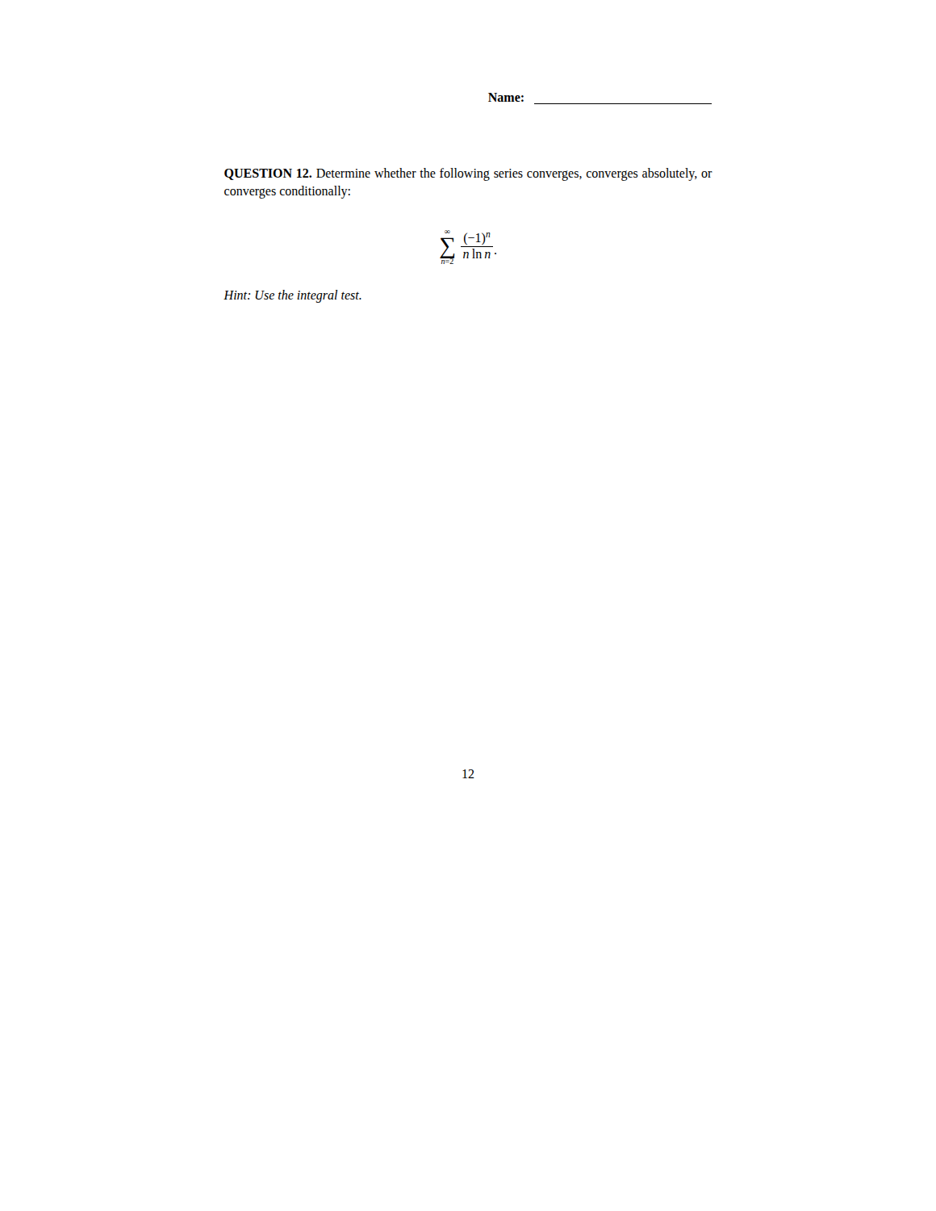Name:
QUESTION 12. Determine whether the following series converges, converges absolutely, or converges conditionally:
∞ ∑ n=2 (−1)n n ln n .
Hint: Use the integral test.
12